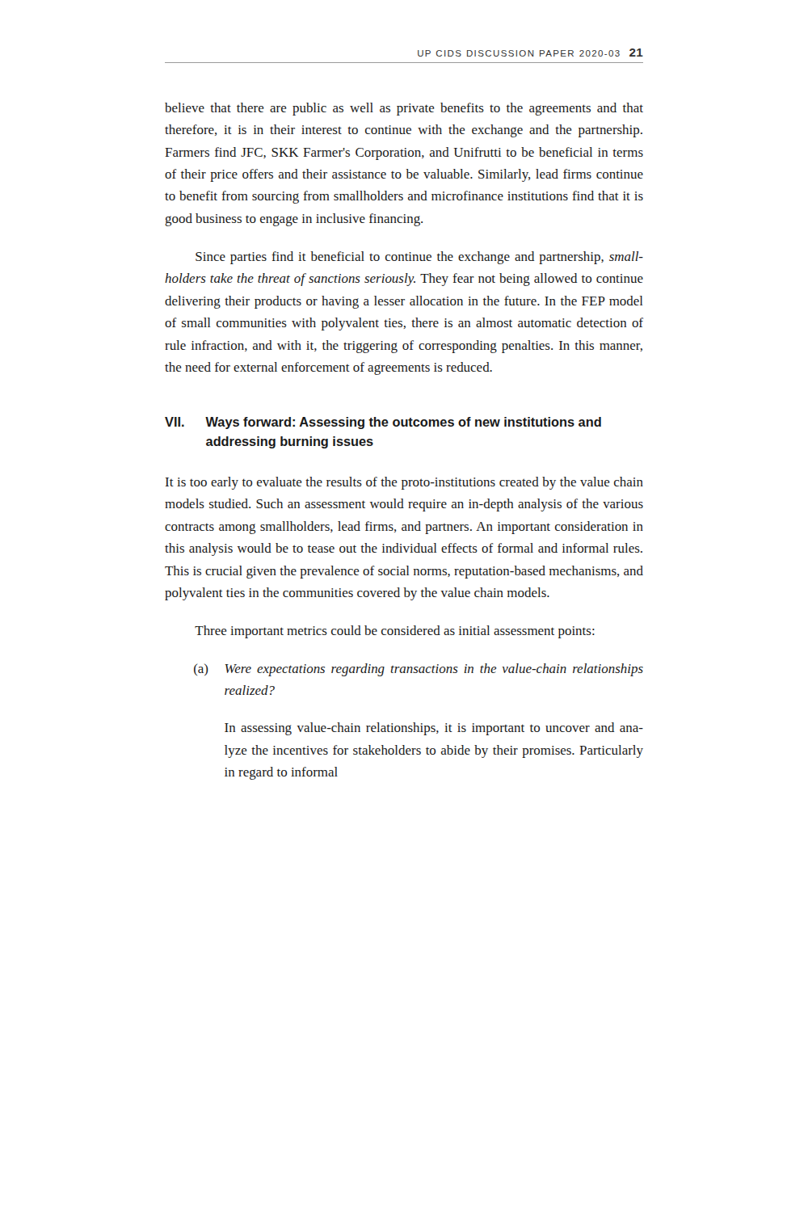UP CIDS Discussion Paper 2020-03 21
believe that there are public as well as private benefits to the agreements and that therefore, it is in their interest to continue with the exchange and the partnership. Farmers find JFC, SKK Farmer's Corporation, and Unifrutti to be beneficial in terms of their price offers and their assistance to be valuable. Similarly, lead firms continue to benefit from sourcing from smallholders and microfinance institutions find that it is good business to engage in inclusive financing.
Since parties find it beneficial to continue the exchange and partnership, smallholders take the threat of sanctions seriously. They fear not being allowed to continue delivering their products or having a lesser allocation in the future. In the FEP model of small communities with polyvalent ties, there is an almost automatic detection of rule infraction, and with it, the triggering of corresponding penalties. In this manner, the need for external enforcement of agreements is reduced.
VII. Ways forward: Assessing the outcomes of new institutions and addressing burning issues
It is too early to evaluate the results of the proto-institutions created by the value chain models studied. Such an assessment would require an in-depth analysis of the various contracts among smallholders, lead firms, and partners. An important consideration in this analysis would be to tease out the individual effects of formal and informal rules. This is crucial given the prevalence of social norms, reputation-based mechanisms, and polyvalent ties in the communities covered by the value chain models.
Three important metrics could be considered as initial assessment points:
(a)
Were expectations regarding transactions in the value-chain relationships realized?
In assessing value-chain relationships, it is important to uncover and analyze the incentives for stakeholders to abide by their promises. Particularly in regard to informal